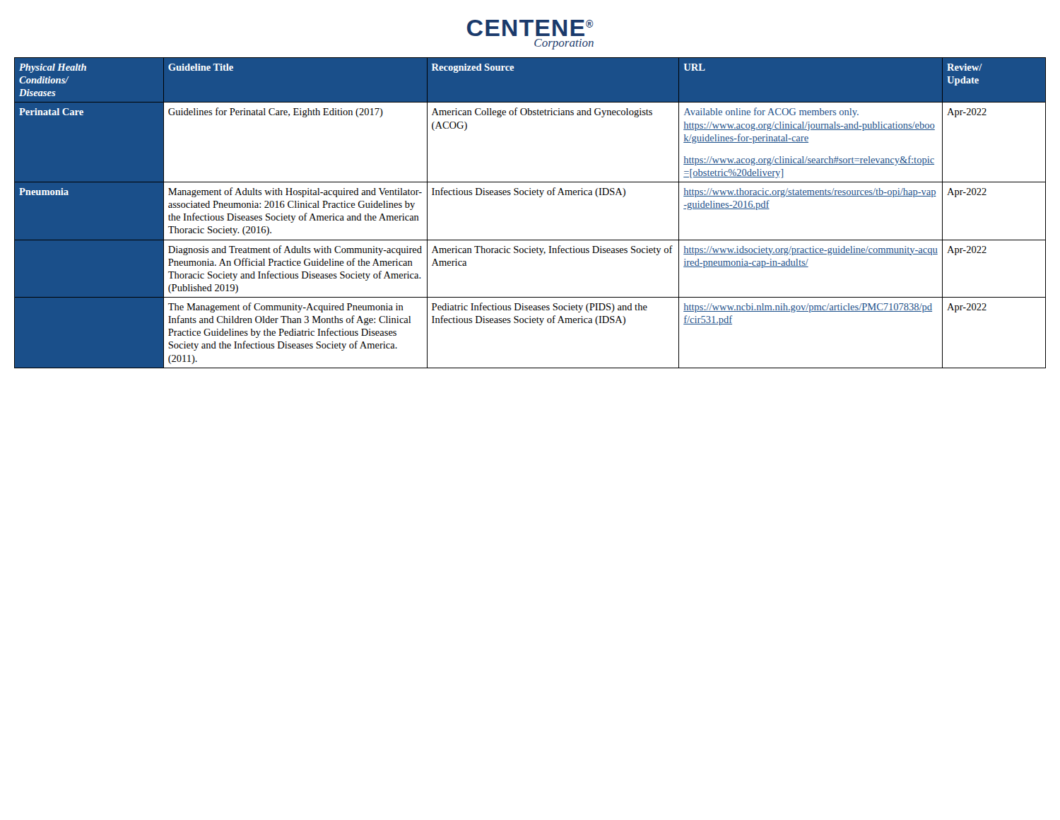CENTENE®Corporation
| Physical Health Conditions/ Diseases | Guideline Title | Recognized Source | URL | Review/ Update |
| --- | --- | --- | --- | --- |
| Perinatal Care | Guidelines for Perinatal Care, Eighth Edition (2017) | American College of Obstetricians and Gynecologists (ACOG) | Available online for ACOG members only. https://www.acog.org/clinical/journals-and-publications/ebook/guidelines-for-perinatal-care https://www.acog.org/clinical/search#sort=relevancy&f:topic=[obstetric%20delivery] | Apr-2022 |
| Pneumonia | Management of Adults with Hospital-acquired and Ventilator-associated Pneumonia: 2016 Clinical Practice Guidelines by the Infectious Diseases Society of America and the American Thoracic Society. (2016). | Infectious Diseases Society of America (IDSA) | https://www.thoracic.org/statements/resources/tb-opi/hap-vap-guidelines-2016.pdf | Apr-2022 |
| | Diagnosis and Treatment of Adults with Community-acquired Pneumonia. An Official Practice Guideline of the American Thoracic Society and Infectious Diseases Society of America. (Published 2019) | American Thoracic Society, Infectious Diseases Society of America | https://www.idsociety.org/practice-guideline/community-acquired-pneumonia-cap-in-adults/ | Apr-2022 |
| | The Management of Community-Acquired Pneumonia in Infants and Children Older Than 3 Months of Age: Clinical Practice Guidelines by the Pediatric Infectious Diseases Society and the Infectious Diseases Society of America. (2011). | Pediatric Infectious Diseases Society (PIDS) and the Infectious Diseases Society of America (IDSA) | https://www.ncbi.nlm.nih.gov/pmc/articles/PMC7107838/pdf/cir531.pdf | Apr-2022 |